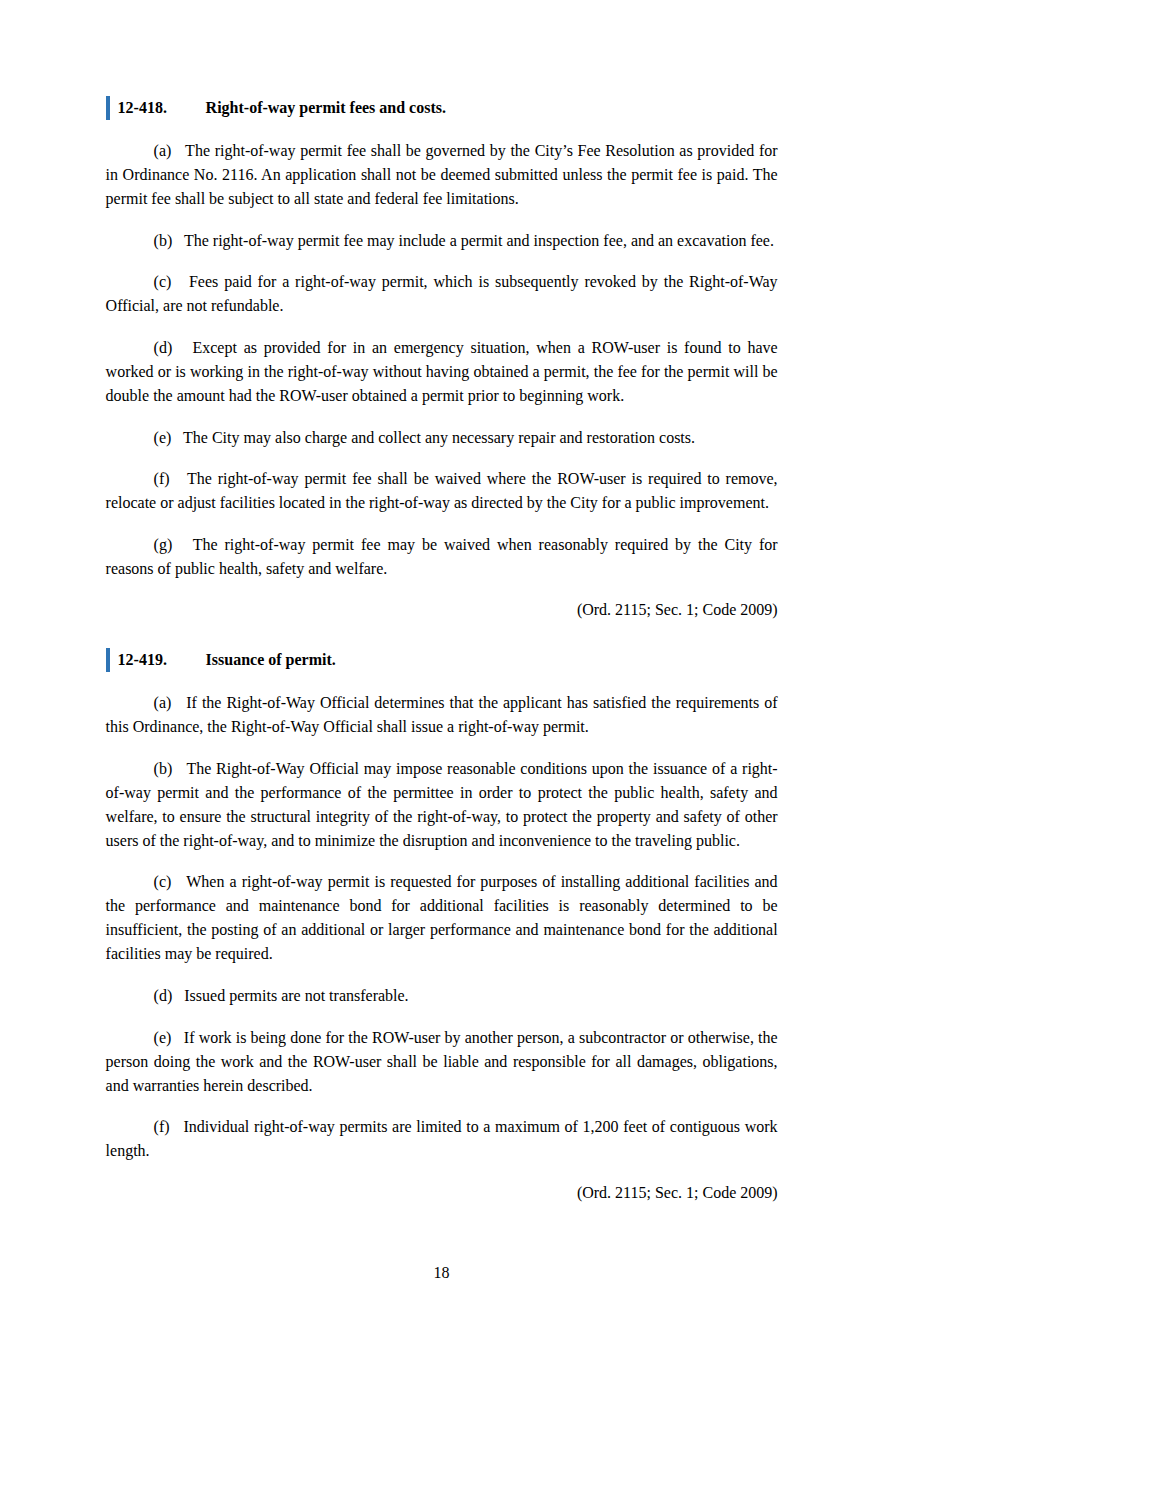12-418. Right-of-way permit fees and costs.
(a) The right-of-way permit fee shall be governed by the City’s Fee Resolution as provided for in Ordinance No. 2116. An application shall not be deemed submitted unless the permit fee is paid. The permit fee shall be subject to all state and federal fee limitations.
(b) The right-of-way permit fee may include a permit and inspection fee, and an excavation fee.
(c) Fees paid for a right-of-way permit, which is subsequently revoked by the Right-of-Way Official, are not refundable.
(d) Except as provided for in an emergency situation, when a ROW-user is found to have worked or is working in the right-of-way without having obtained a permit, the fee for the permit will be double the amount had the ROW-user obtained a permit prior to beginning work.
(e) The City may also charge and collect any necessary repair and restoration costs.
(f) The right-of-way permit fee shall be waived where the ROW-user is required to remove, relocate or adjust facilities located in the right-of-way as directed by the City for a public improvement.
(g) The right-of-way permit fee may be waived when reasonably required by the City for reasons of public health, safety and welfare.
(Ord. 2115; Sec. 1; Code 2009)
12-419. Issuance of permit.
(a) If the Right-of-Way Official determines that the applicant has satisfied the requirements of this Ordinance, the Right-of-Way Official shall issue a right-of-way permit.
(b) The Right-of-Way Official may impose reasonable conditions upon the issuance of a right-of-way permit and the performance of the permittee in order to protect the public health, safety and welfare, to ensure the structural integrity of the right-of-way, to protect the property and safety of other users of the right-of-way, and to minimize the disruption and inconvenience to the traveling public.
(c) When a right-of-way permit is requested for purposes of installing additional facilities and the performance and maintenance bond for additional facilities is reasonably determined to be insufficient, the posting of an additional or larger performance and maintenance bond for the additional facilities may be required.
(d) Issued permits are not transferable.
(e) If work is being done for the ROW-user by another person, a subcontractor or otherwise, the person doing the work and the ROW-user shall be liable and responsible for all damages, obligations, and warranties herein described.
(f) Individual right-of-way permits are limited to a maximum of 1,200 feet of contiguous work length.
(Ord. 2115; Sec. 1; Code 2009)
18